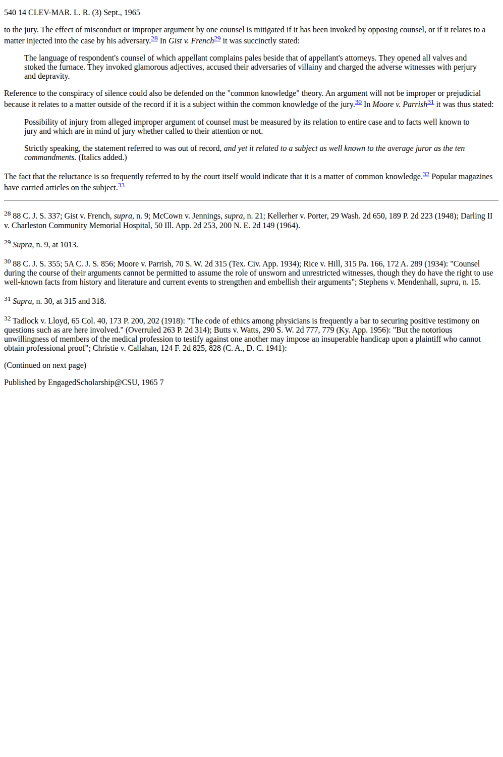540 14 CLEV-MAR. L. R. (3) Sept., 1965
to the jury. The effect of misconduct or improper argument by one counsel is mitigated if it has been invoked by opposing counsel, or if it relates to a matter injected into the case by his adversary.28 In Gist v. French29 it was succinctly stated:
The language of respondent's counsel of which appellant complains pales beside that of appellant's attorneys. They opened all valves and stoked the furnace. They invoked glamorous adjectives, accused their adversaries of villainy and charged the adverse witnesses with perjury and depravity.
Reference to the conspiracy of silence could also be defended on the "common knowledge" theory. An argument will not be improper or prejudicial because it relates to a matter outside of the record if it is a subject within the common knowledge of the jury.30 In Moore v. Parrish31 it was thus stated:
Possibility of injury from alleged improper argument of counsel must be measured by its relation to entire case and to facts well known to jury and which are in mind of jury whether called to their attention or not.
Strictly speaking, the statement referred to was out of record, and yet it related to a subject as well known to the average juror as the ten commandments. (Italics added.)
The fact that the reluctance is so frequently referred to by the court itself would indicate that it is a matter of common knowledge.32 Popular magazines have carried articles on the subject.33
28 88 C. J. S. 337; Gist v. French, supra, n. 9; McCown v. Jennings, supra, n. 21; Kellerher v. Porter, 29 Wash. 2d 650, 189 P. 2d 223 (1948); Darling II v. Charleston Community Memorial Hospital, 50 Ill. App. 2d 253, 200 N. E. 2d 149 (1964).
29 Supra, n. 9, at 1013.
30 88 C. J. S. 355; 5A C. J. S. 856; Moore v. Parrish, 70 S. W. 2d 315 (Tex. Civ. App. 1934); Rice v. Hill, 315 Pa. 166, 172 A. 289 (1934): "Counsel during the course of their arguments cannot be permitted to assume the role of unsworn and unrestricted witnesses, though they do have the right to use well-known facts from history and literature and current events to strengthen and embellish their arguments"; Stephens v. Mendenhall, supra, n. 15.
31 Supra, n. 30, at 315 and 318.
32 Tadlock v. Lloyd, 65 Col. 40, 173 P. 200, 202 (1918): "The code of ethics among physicians is frequently a bar to securing positive testimony on questions such as are here involved." (Overruled 263 P. 2d 314); Butts v. Watts, 290 S. W. 2d 777, 779 (Ky. App. 1956): "But the notorious unwillingness of members of the medical profession to testify against one another may impose an insuperable handicap upon a plaintiff who cannot obtain professional proof"; Christie v. Callahan, 124 F. 2d 825, 828 (C. A., D. C. 1941):
(Continued on next page)
Published by EngagedScholarship@CSU, 1965 7